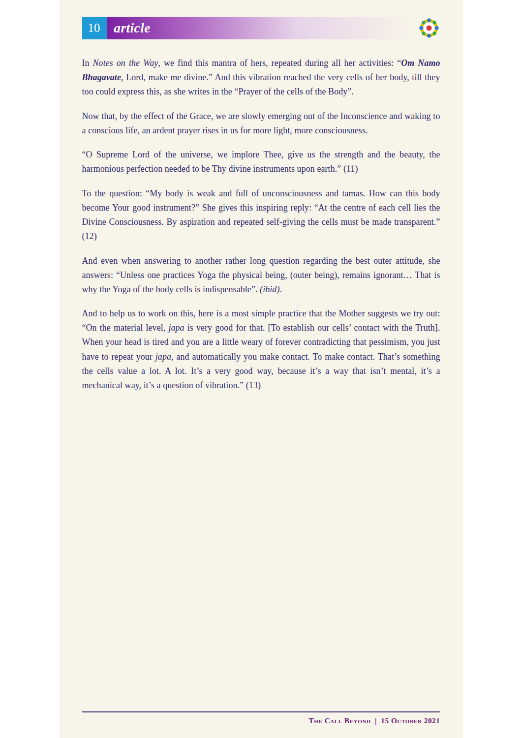10
article
In Notes on the Way, we find this mantra of hers, repeated during all her activities: “Om Namo Bhagavate, Lord, make me divine.” And this vibration reached the very cells of her body, till they too could express this, as she writes in the “Prayer of the cells of the Body”.
Now that, by the effect of the Grace, we are slowly emerging out of the Inconscience and waking to a conscious life, an ardent prayer rises in us for more light, more consciousness.
“O Supreme Lord of the universe, we implore Thee, give us the strength and the beauty, the harmonious perfection needed to be Thy divine instruments upon earth.” (11)
To the question: “My body is weak and full of unconsciousness and tamas. How can this body become Your good instrument?” She gives this inspiring reply: “At the centre of each cell lies the Divine Consciousness. By aspiration and repeated self-giving the cells must be made transparent.” (12)
And even when answering to another rather long question regarding the best outer attitude, she answers: “Unless one practices Yoga the physical being, (outer being), remains ignorant… That is why the Yoga of the body cells is indispensable”. (ibid).
And to help us to work on this, here is a most simple practice that the Mother suggests we try out: “On the material level, japa is very good for that. [To establish our cells’ contact with the Truth]. When your head is tired and you are a little weary of forever contradicting that pessimism, you just have to repeat your japa, and automatically you make contact. To make contact. That’s something the cells value a lot. A lot. It’s a very good way, because it’s a way that isn’t mental, it’s a mechanical way, it’s a question of vibration.” (13)
The Call Beyond | 15 October 2021